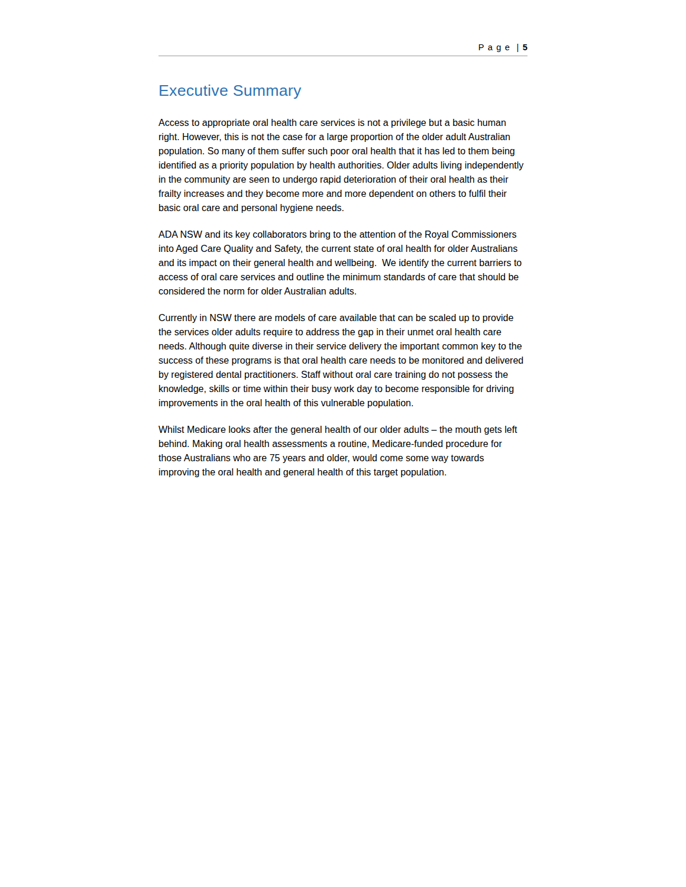P a g e | 5
Executive Summary
Access to appropriate oral health care services is not a privilege but a basic human right. However, this is not the case for a large proportion of the older adult Australian population. So many of them suffer such poor oral health that it has led to them being identified as a priority population by health authorities. Older adults living independently in the community are seen to undergo rapid deterioration of their oral health as their frailty increases and they become more and more dependent on others to fulfil their basic oral care and personal hygiene needs.
ADA NSW and its key collaborators bring to the attention of the Royal Commissioners into Aged Care Quality and Safety, the current state of oral health for older Australians and its impact on their general health and wellbeing. We identify the current barriers to access of oral care services and outline the minimum standards of care that should be considered the norm for older Australian adults.
Currently in NSW there are models of care available that can be scaled up to provide the services older adults require to address the gap in their unmet oral health care needs. Although quite diverse in their service delivery the important common key to the success of these programs is that oral health care needs to be monitored and delivered by registered dental practitioners. Staff without oral care training do not possess the knowledge, skills or time within their busy work day to become responsible for driving improvements in the oral health of this vulnerable population.
Whilst Medicare looks after the general health of our older adults – the mouth gets left behind. Making oral health assessments a routine, Medicare-funded procedure for those Australians who are 75 years and older, would come some way towards improving the oral health and general health of this target population.